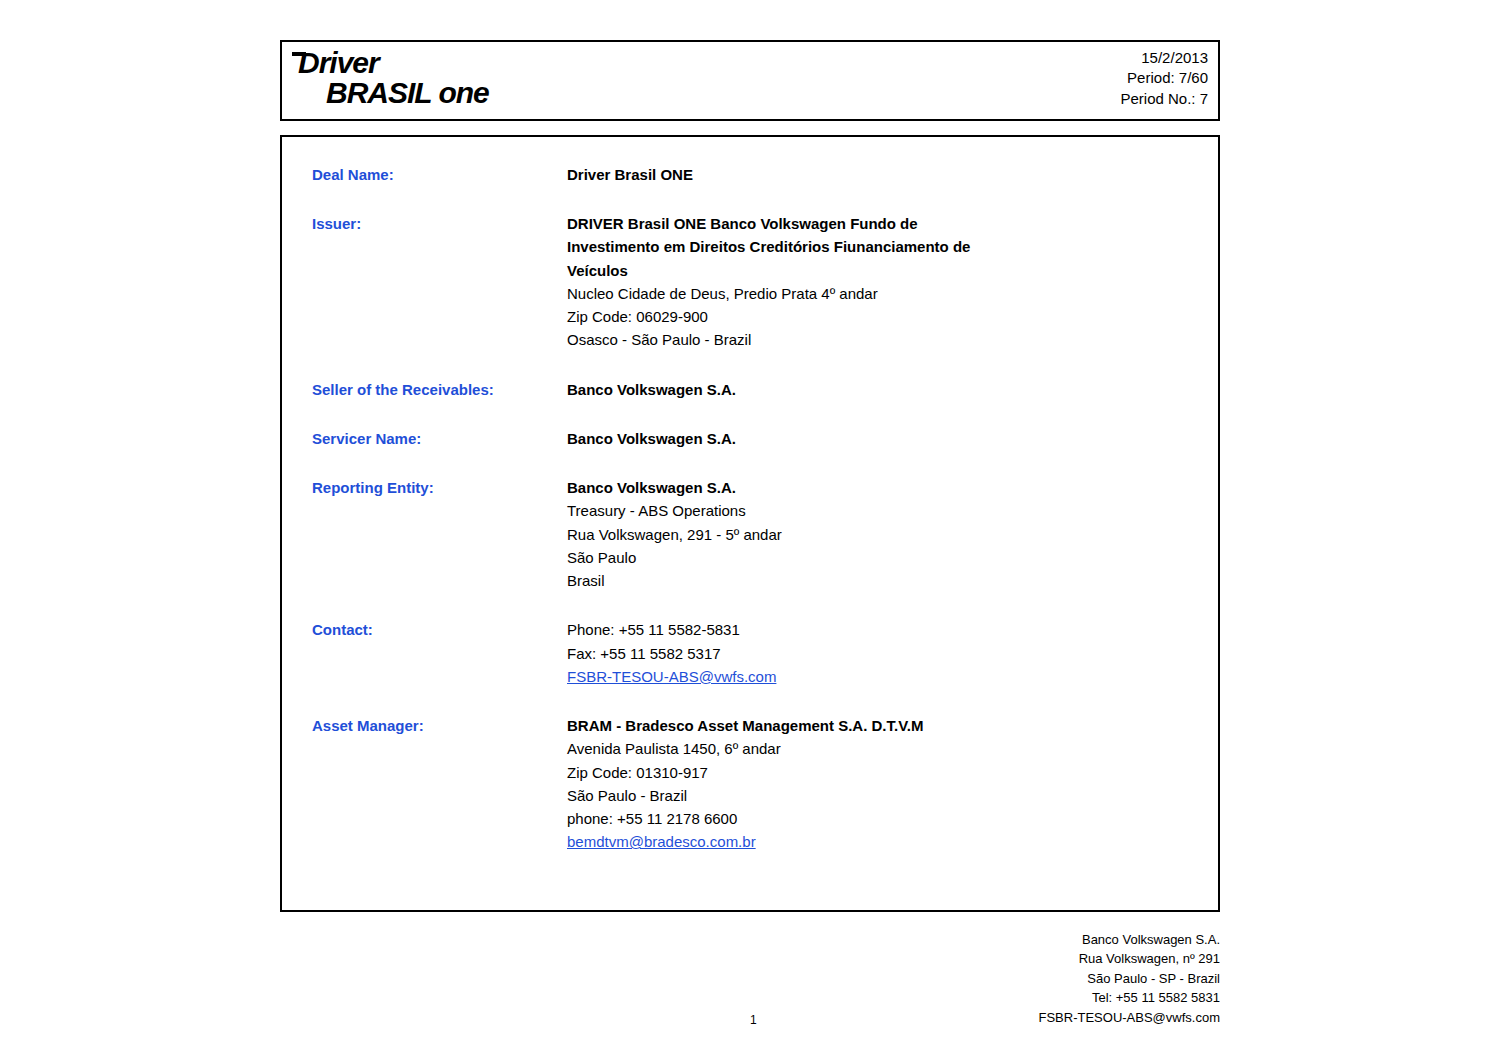Driver
BRASIL one
15/2/2013
Period: 7/60
Period No.: 7
| Deal Name: | Driver Brasil ONE |
| Issuer: | DRIVER Brasil ONE Banco Volkswagen Fundo de Investimento em Direitos Creditórios Fiunanciamento de Veículos Nucleo Cidade de Deus, Predio Prata 4º andar Zip Code: 06029-900 Osasco - São Paulo - Brazil |
| Seller of the Receivables: | Banco Volkswagen S.A. |
| Servicer Name: | Banco Volkswagen S.A. |
| Reporting Entity: | Banco Volkswagen S.A. Treasury - ABS Operations Rua Volkswagen, 291 - 5º andar São Paulo Brasil |
| Contact: | Phone: +55 11 5582-5831 Fax: +55 11 5582 5317 FSBR-TESOU-ABS@vwfs.com |
| Asset Manager: | BRAM - Bradesco Asset Management S.A. D.T.V.M Avenida Paulista 1450, 6º andar Zip Code: 01310-917 São Paulo - Brazil phone: +55 11 2178 6600 bemdtvm@bradesco.com.br |
1
Banco Volkswagen S.A.
Rua Volkswagen, nº 291
São Paulo - SP - Brazil
Tel: +55 11 5582 5831
FSBR-TESOU-ABS@vwfs.com